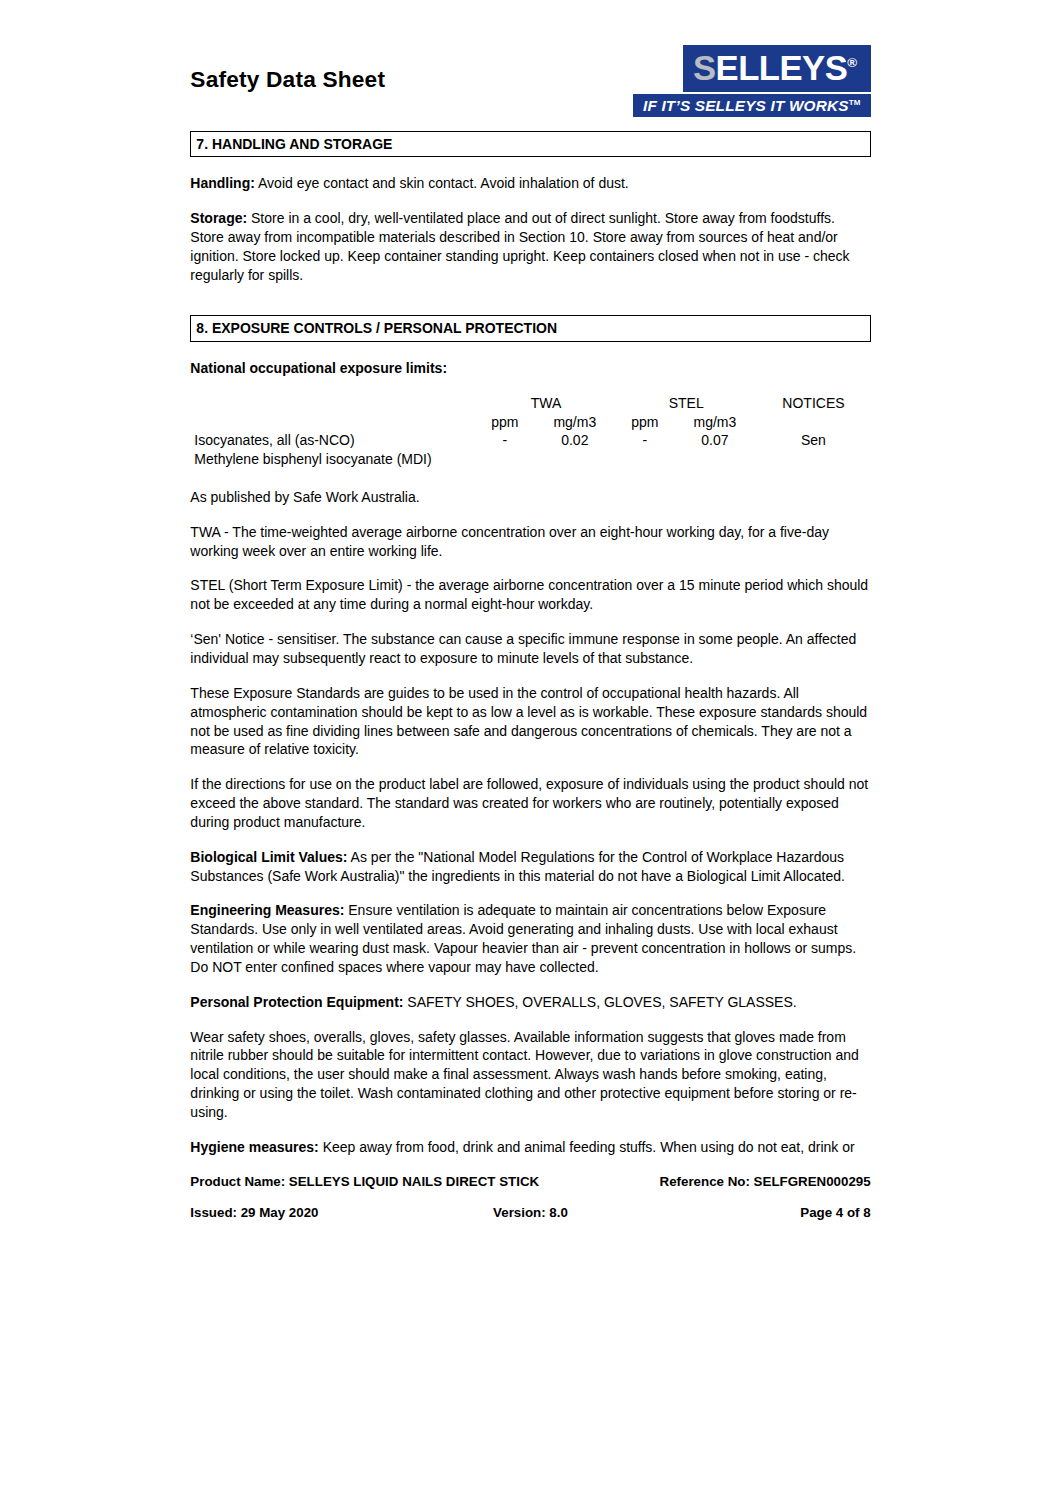Safety Data Sheet
SELLEYS®
IF IT’S SELLEYS IT WORKSTM
7. HANDLING AND STORAGE
Handling: Avoid eye contact and skin contact. Avoid inhalation of dust.
Storage: Store in a cool, dry, well-ventilated place and out of direct sunlight. Store away from foodstuffs. Store away from incompatible materials described in Section 10. Store away from sources of heat and/or ignition. Store locked up. Keep container standing upright. Keep containers closed when not in use - check regularly for spills.
8. EXPOSURE CONTROLS / PERSONAL PROTECTION
National occupational exposure limits:
| | TWA | STEL | NOTICES |
| | ppm | mg/m3 | ppm | mg/m3 | |
| Isocyanates, all (as-NCO) | - | 0.02 | - | 0.07 | Sen |
| Methylene bisphenyl isocyanate (MDI) | | | | | |
As published by Safe Work Australia.
TWA - The time-weighted average airborne concentration over an eight-hour working day, for a five-day working week over an entire working life.
STEL (Short Term Exposure Limit) - the average airborne concentration over a 15 minute period which should not be exceeded at any time during a normal eight-hour workday.
‘Sen' Notice - sensitiser. The substance can cause a specific immune response in some people. An affected individual may subsequently react to exposure to minute levels of that substance.
These Exposure Standards are guides to be used in the control of occupational health hazards. All atmospheric contamination should be kept to as low a level as is workable. These exposure standards should not be used as fine dividing lines between safe and dangerous concentrations of chemicals. They are not a measure of relative toxicity.
If the directions for use on the product label are followed, exposure of individuals using the product should not exceed the above standard. The standard was created for workers who are routinely, potentially exposed during product manufacture.
Biological Limit Values: As per the "National Model Regulations for the Control of Workplace Hazardous Substances (Safe Work Australia)" the ingredients in this material do not have a Biological Limit Allocated.
Engineering Measures: Ensure ventilation is adequate to maintain air concentrations below Exposure Standards. Use only in well ventilated areas. Avoid generating and inhaling dusts. Use with local exhaust ventilation or while wearing dust mask. Vapour heavier than air - prevent concentration in hollows or sumps. Do NOT enter confined spaces where vapour may have collected.
Personal Protection Equipment: SAFETY SHOES, OVERALLS, GLOVES, SAFETY GLASSES.
Wear safety shoes, overalls, gloves, safety glasses. Available information suggests that gloves made from nitrile rubber should be suitable for intermittent contact. However, due to variations in glove construction and local conditions, the user should make a final assessment. Always wash hands before smoking, eating, drinking or using the toilet. Wash contaminated clothing and other protective equipment before storing or re-using.
Hygiene measures: Keep away from food, drink and animal feeding stuffs. When using do not eat, drink or
Product Name: SELLEYS LIQUID NAILS DIRECT STICK Reference No: SELFGREN000295
Issued: 29 May 2020 Version: 8.0 Page 4 of 8